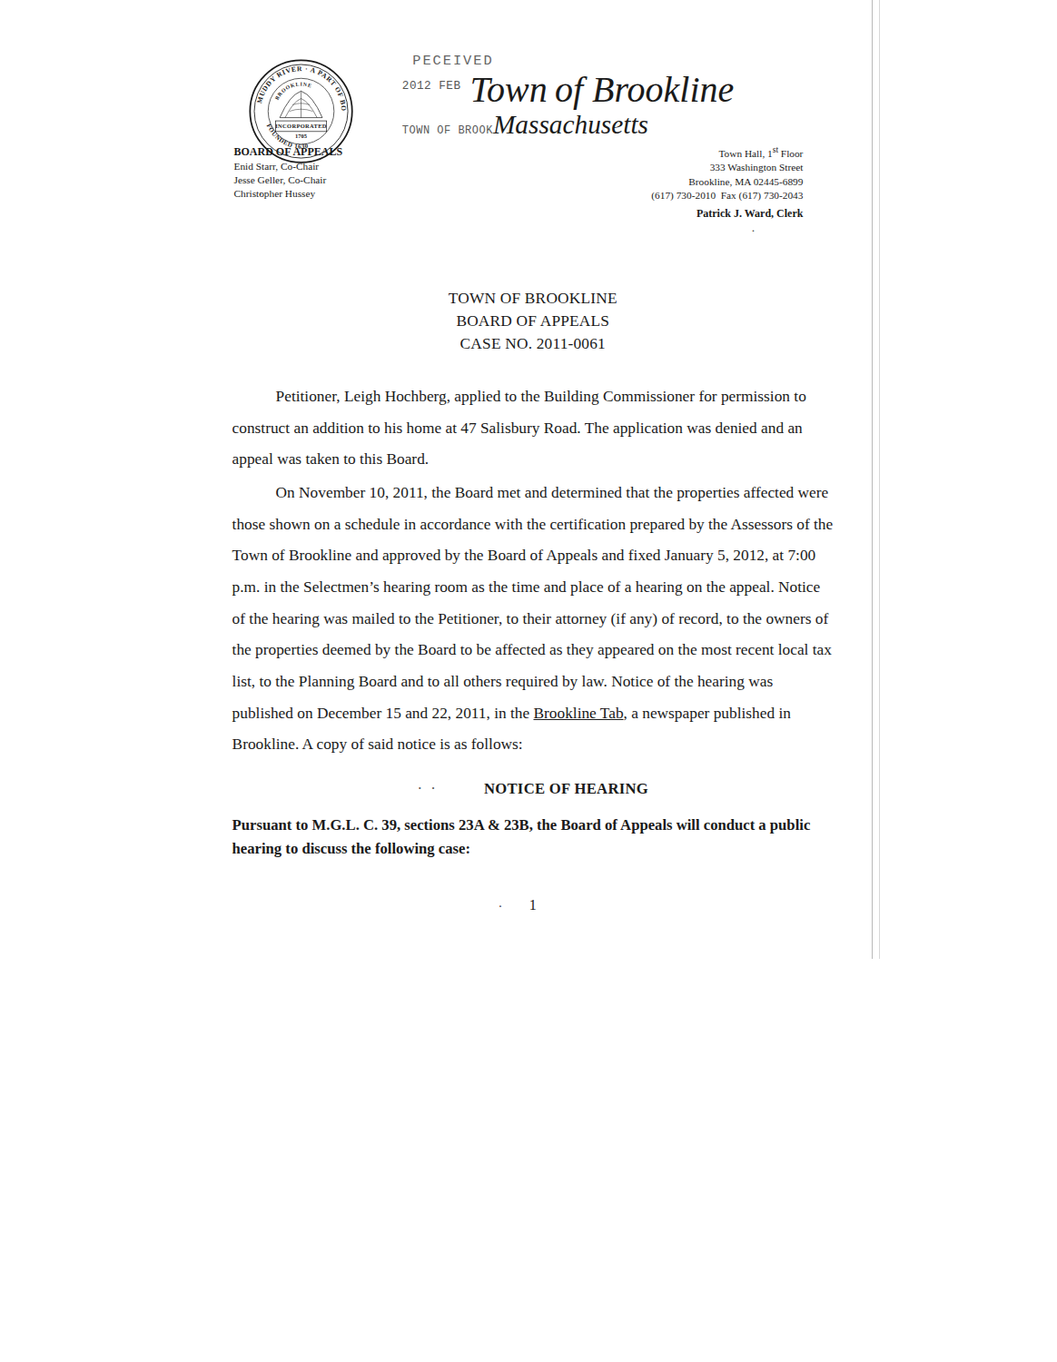MUDDY RIVER · A PART OF BOSTON FOUNDED 1630 INCORPORATED 1705 BROOKLINE
P E C E I V E D
2012 FEB Town of Brookline
TOWN OF BROOK Massachusetts
BOARD OF APPEALS
Enid Starr, Co-Chair
Jesse Geller, Co-Chair
Christopher Hussey
Town Hall, 1st Floor
333 Washington Street
Brookline, MA 02445-6899
(617) 730-2010 Fax (617) 730-2043
Patrick J. Ward, Clerk
·
‘
TOWN OF BROOKLINE
BOARD OF APPEALS
CASE NO. 2011-0061
Petitioner, Leigh Hochberg, applied to the Building Commissioner for permission to construct an addition to his home at 47 Salisbury Road. The application was denied and an appeal was taken to this Board.
On November 10, 2011, the Board met and determined that the properties affected were those shown on a schedule in accordance with the certification prepared by the Assessors of the Town of Brookline and approved by the Board of Appeals and fixed January 5, 2012, at 7:00 p.m. in the Selectmen’s hearing room as the time and place of a hearing on the appeal. Notice of the hearing was mailed to the Petitioner, to their attorney (if any) of record, to the owners of the properties deemed by the Board to be affected as they appeared on the most recent local tax list, to the Planning Board and to all others required by law. Notice of the hearing was published on December 15 and 22, 2011, in the Brookline Tab, a newspaper published in Brookline. A copy of said notice is as follows:
· ·NOTICE OF HEARING
Pursuant to M.G.L. C. 39, sections 23A & 23B, the Board of Appeals will conduct a public hearing to discuss the following case:
·1